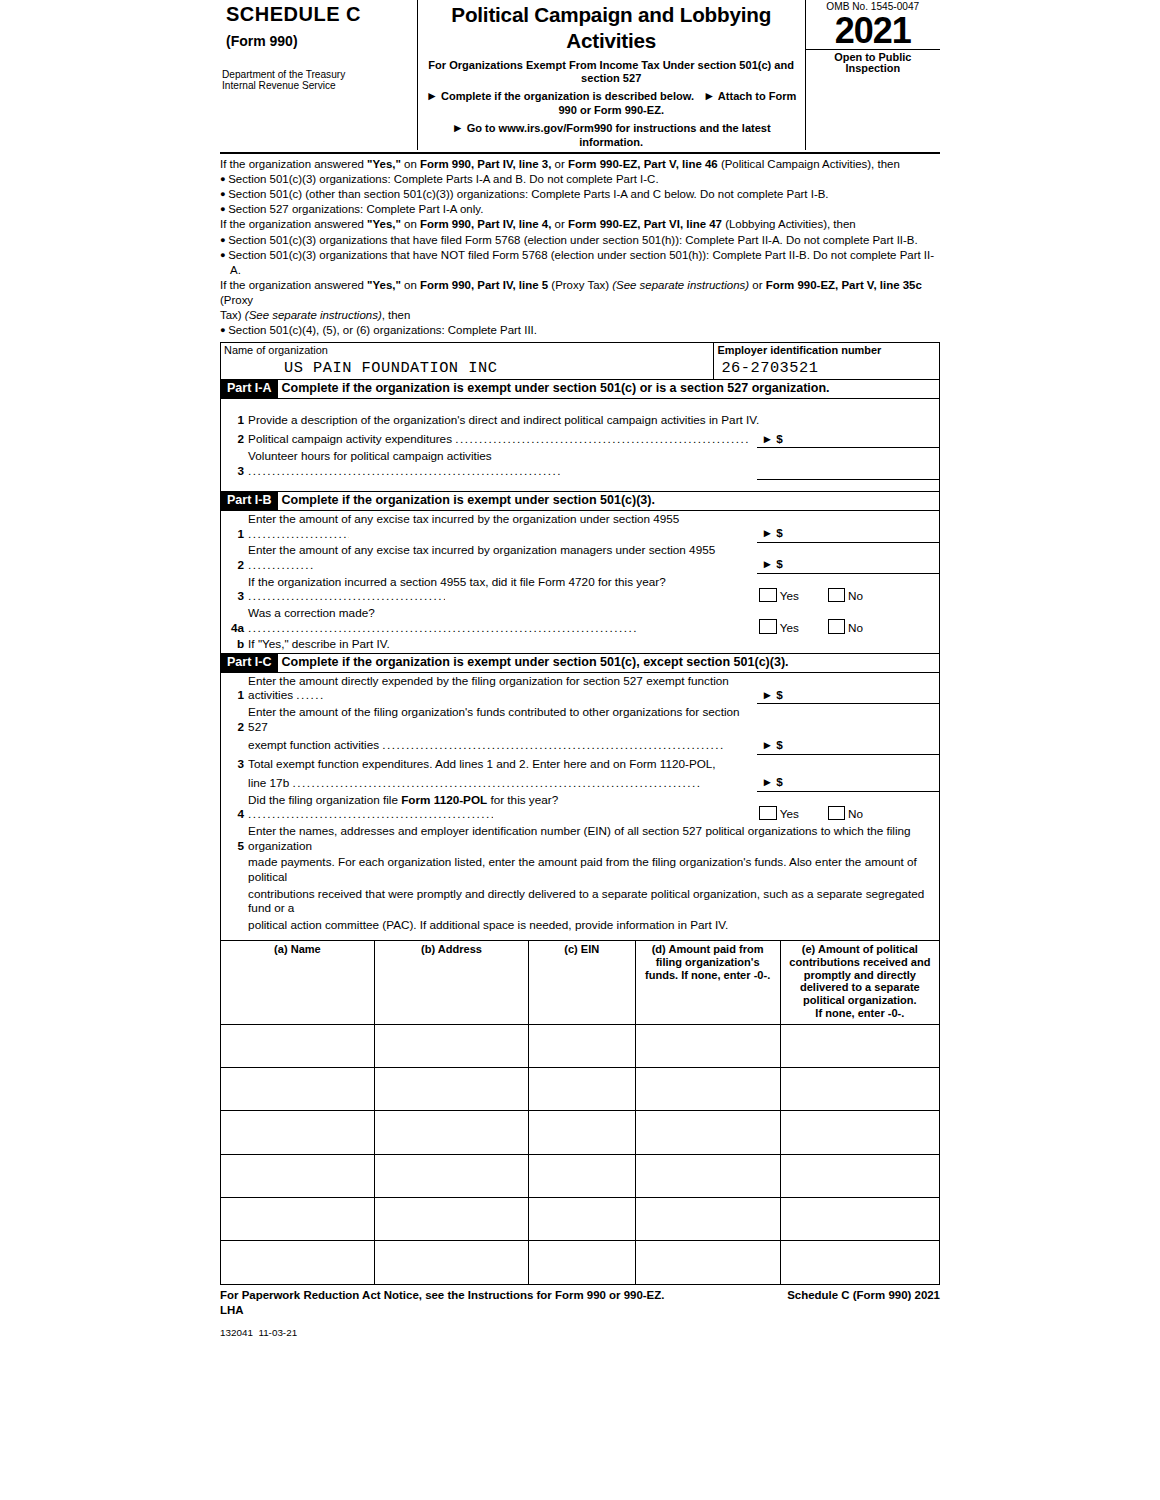SCHEDULE C
(Form 990)
Department of the Treasury
Internal Revenue Service
Political Campaign and Lobbying Activities
For Organizations Exempt From Income Tax Under section 501(c) and section 527
► Complete if the organization is described below. ► Attach to Form 990 or Form 990-EZ.
► Go to www.irs.gov/Form990 for instructions and the latest information.
OMB No. 1545-0047
2021
Open to Public
Inspection
If the organization answered "Yes," on Form 990, Part IV, line 3, or Form 990-EZ, Part V, line 46 (Political Campaign Activities), then
Section 501(c)(3) organizations: Complete Parts I-A and B. Do not complete Part I-C.
Section 501(c) (other than section 501(c)(3)) organizations: Complete Parts I-A and C below. Do not complete Part I-B.
Section 527 organizations: Complete Part I-A only.
If the organization answered "Yes," on Form 990, Part IV, line 4, or Form 990-EZ, Part VI, line 47 (Lobbying Activities), then
Section 501(c)(3) organizations that have filed Form 5768 (election under section 501(h)): Complete Part II-A. Do not complete Part II-B.
Section 501(c)(3) organizations that have NOT filed Form 5768 (election under section 501(h)): Complete Part II-B. Do not complete Part II-A.
If the organization answered "Yes," on Form 990, Part IV, line 5 (Proxy Tax) (See separate instructions) or Form 990-EZ, Part V, line 35c (Proxy
Tax) (See separate instructions), then
Section 501(c)(4), (5), or (6) organizations: Complete Part III.
Name of organization
US PAIN FOUNDATION INC
Employer identification number
26-2703521
Part I-A
Complete if the organization is exempt under section 501(c) or is a section 527 organization.
| 1 | Provide a description of the organization's direct and indirect political campaign activities in Part IV. |
| 2 | Political campaign activity expenditures .................................................................................................................. | ► $ |
| 3 | Volunteer hours for political campaign activities ............................................................................................. | |
Part I-B
Complete if the organization is exempt under section 501(c)(3).
| 1 | Enter the amount of any excise tax incurred by the organization under section 4955 ......................... | ► $ |
| 2 | Enter the amount of any excise tax incurred by organization managers under section 4955 ..................... | ► $ |
| 3 | If the organization incurred a section 4955 tax, did it file Form 4720 for this year? ................................................................. | Yes No |
| 4a | Was a correction made? ......................................................................................................................................................... | Yes No |
| b | If "Yes," describe in Part IV. |
Part I-C
Complete if the organization is exempt under section 501(c), except section 501(c)(3).
| 1 | Enter the amount directly expended by the filing organization for section 527 exempt function activities ....... | ► $ |
| 2 | Enter the amount of the filing organization's funds contributed to other organizations for section 527 | |
| | exempt function activities ................................................................................................................................. | ► $ |
| 3 | Total exempt function expenditures. Add lines 1 and 2. Enter here and on Form 1120-POL, | |
| | line 17b ......................................................................................................................................................... | ► $ |
| 4 | Did the filing organization file Form 1120-POL for this year? ......................................................................................... | Yes No |
| 5 | Enter the names, addresses and employer identification number (EIN) of all section 527 political organizations to which the filing organization |
| | made payments. For each organization listed, enter the amount paid from the filing organization's funds. Also enter the amount of political |
| | contributions received that were promptly and directly delivered to a separate political organization, such as a separate segregated fund or a |
| | political action committee (PAC). If additional space is needed, provide information in Part IV. |
| (a) Name | (b) Address | (c) EIN | (d) Amount paid from filing organization's funds. If none, enter -0-. | (e) Amount of political contributions received and promptly and directly delivered to a separate political organization. If none, enter -0-. |
| --- | --- | --- | --- | --- |
For Paperwork Reduction Act Notice, see the Instructions for Form 990 or 990-EZ.
Schedule C (Form 990) 2021
LHA
132041 11-03-21